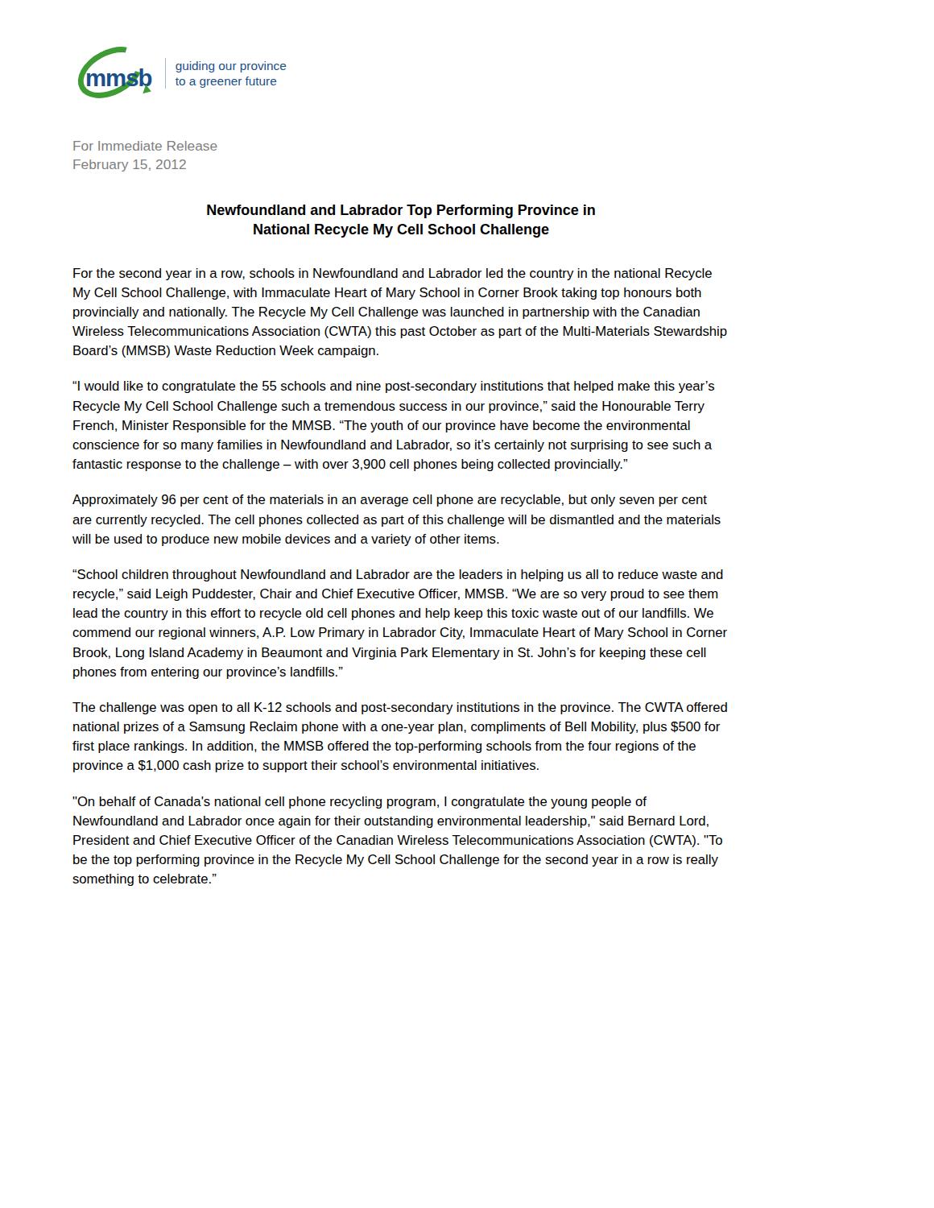mmsb guiding our province
to a greener future
For Immediate Release
February 15, 2012
Newfoundland and Labrador Top Performing Province in
National Recycle My Cell School Challenge
For the second year in a row, schools in Newfoundland and Labrador led the country in the national Recycle My Cell School Challenge, with Immaculate Heart of Mary School in Corner Brook taking top honours both provincially and nationally. The Recycle My Cell Challenge was launched in partnership with the Canadian Wireless Telecommunications Association (CWTA) this past October as part of the Multi-Materials Stewardship Board’s (MMSB) Waste Reduction Week campaign.
“I would like to congratulate the 55 schools and nine post-secondary institutions that helped make this year’s Recycle My Cell School Challenge such a tremendous success in our province,” said the Honourable Terry French, Minister Responsible for the MMSB. “The youth of our province have become the environmental conscience for so many families in Newfoundland and Labrador, so it’s certainly not surprising to see such a fantastic response to the challenge – with over 3,900 cell phones being collected provincially.”
Approximately 96 per cent of the materials in an average cell phone are recyclable, but only seven per cent are currently recycled. The cell phones collected as part of this challenge will be dismantled and the materials will be used to produce new mobile devices and a variety of other items.
“School children throughout Newfoundland and Labrador are the leaders in helping us all to reduce waste and recycle,” said Leigh Puddester, Chair and Chief Executive Officer, MMSB. “We are so very proud to see them lead the country in this effort to recycle old cell phones and help keep this toxic waste out of our landfills. We commend our regional winners, A.P. Low Primary in Labrador City, Immaculate Heart of Mary School in Corner Brook, Long Island Academy in Beaumont and Virginia Park Elementary in St. John’s for keeping these cell phones from entering our province’s landfills.”
The challenge was open to all K-12 schools and post-secondary institutions in the province. The CWTA offered national prizes of a Samsung Reclaim phone with a one-year plan, compliments of Bell Mobility, plus $500 for first place rankings. In addition, the MMSB offered the top-performing schools from the four regions of the province a $1,000 cash prize to support their school’s environmental initiatives.
"On behalf of Canada's national cell phone recycling program, I congratulate the young people of Newfoundland and Labrador once again for their outstanding environmental leadership," said Bernard Lord, President and Chief Executive Officer of the Canadian Wireless Telecommunications Association (CWTA). "To be the top performing province in the Recycle My Cell School Challenge for the second year in a row is really something to celebrate.”